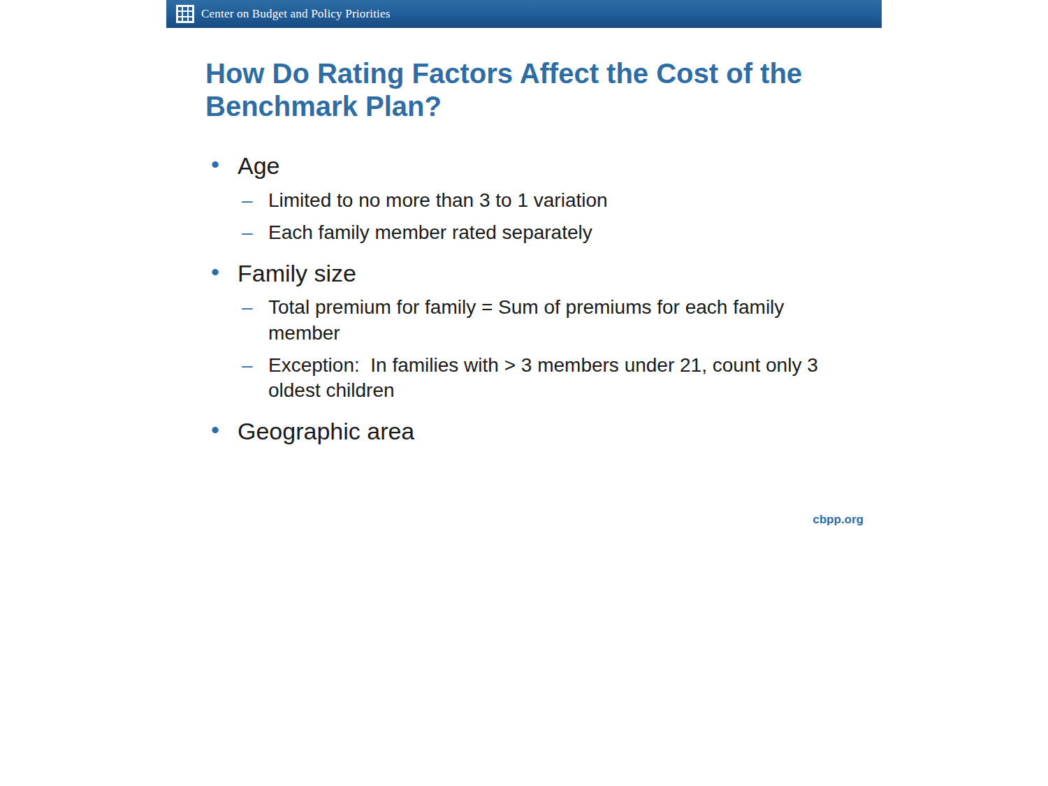Center on Budget and Policy Priorities
How Do Rating Factors Affect the Cost of the Benchmark Plan?
Age
Limited to no more than 3 to 1 variation
Each family member rated separately
Family size
Total premium for family = Sum of premiums for each family member
Exception: In families with > 3 members under 21, count only 3 oldest children
Geographic area
cbpp.org